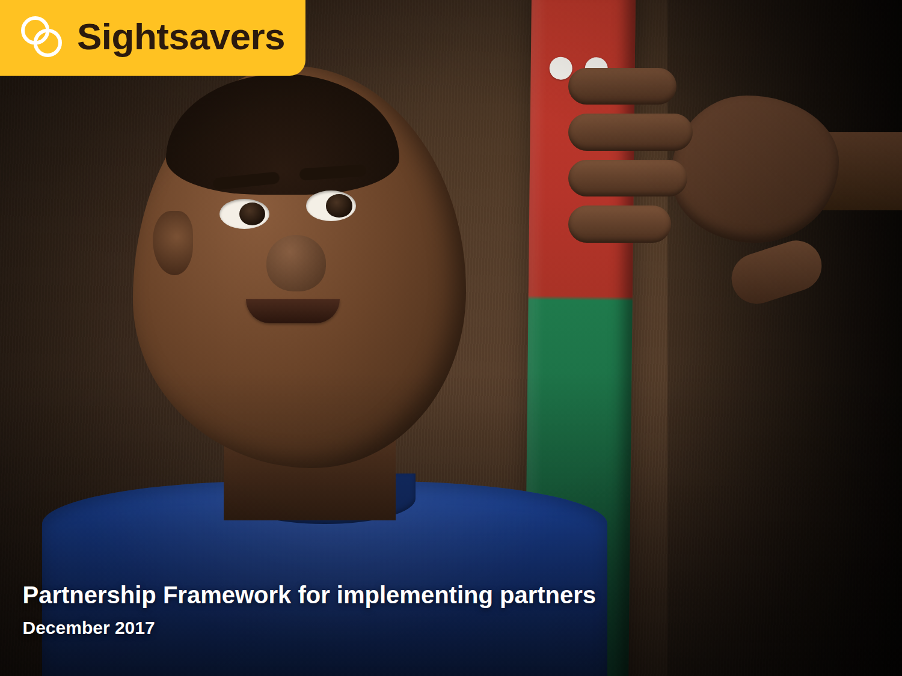Sightsavers
Partnership Framework for implementing partners
December 2017